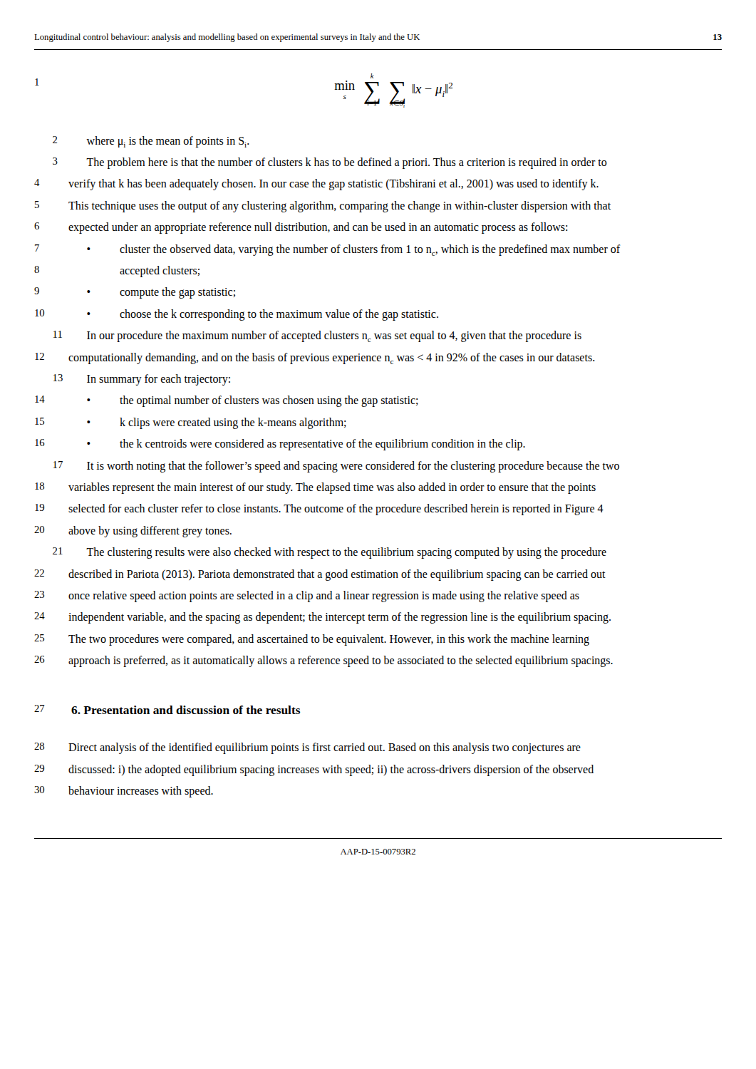Longitudinal control behaviour: analysis and modelling based on experimental surveys in Italy and the UK 13
1 min s k∑i=1 ∑x∈Si ‖x − μi‖2
2where μi is the mean of points in Si.
3 The problem here is that the number of clusters k has to be defined a priori. Thus a criterion is required in order to
4verify that k has been adequately chosen. In our case the gap statistic (Tibshirani et al., 2001) was used to identify k.
5 This technique uses the output of any clustering algorithm, comparing the change in within-cluster dispersion with that
6expected under an appropriate reference null distribution, and can be used in an automatic process as follows:
7•cluster the observed data, varying the number of clusters from 1 to nc, which is the predefined max number of
8accepted clusters;
9•compute the gap statistic;
10•choose the k corresponding to the maximum value of the gap statistic.
11 In our procedure the maximum number of accepted clusters nc was set equal to 4, given that the procedure is
12computationally demanding, and on the basis of previous experience nc was < 4 in 92% of the cases in our datasets.
13 In summary for each trajectory:
14•the optimal number of clusters was chosen using the gap statistic;
15•k clips were created using the k-means algorithm;
16•the k centroids were considered as representative of the equilibrium condition in the clip.
17 It is worth noting that the follower’s speed and spacing were considered for the clustering procedure because the two
18variables represent the main interest of our study. The elapsed time was also added in order to ensure that the points
19selected for each cluster refer to close instants. The outcome of the procedure described herein is reported in Figure 4
20above by using different grey tones.
21 The clustering results were also checked with respect to the equilibrium spacing computed by using the procedure
22described in Pariota (2013). Pariota demonstrated that a good estimation of the equilibrium spacing can be carried out
23once relative speed action points are selected in a clip and a linear regression is made using the relative speed as
24independent variable, and the spacing as dependent; the intercept term of the regression line is the equilibrium spacing.
25 The two procedures were compared, and ascertained to be equivalent. However, in this work the machine learning
26approach is preferred, as it automatically allows a reference speed to be associated to the selected equilibrium spacings.
276. Presentation and discussion of the results
28 Direct analysis of the identified equilibrium points is first carried out. Based on this analysis two conjectures are
29discussed: i) the adopted equilibrium spacing increases with speed; ii) the across-drivers dispersion of the observed
30behaviour increases with speed.
AAP-D-15-00793R2